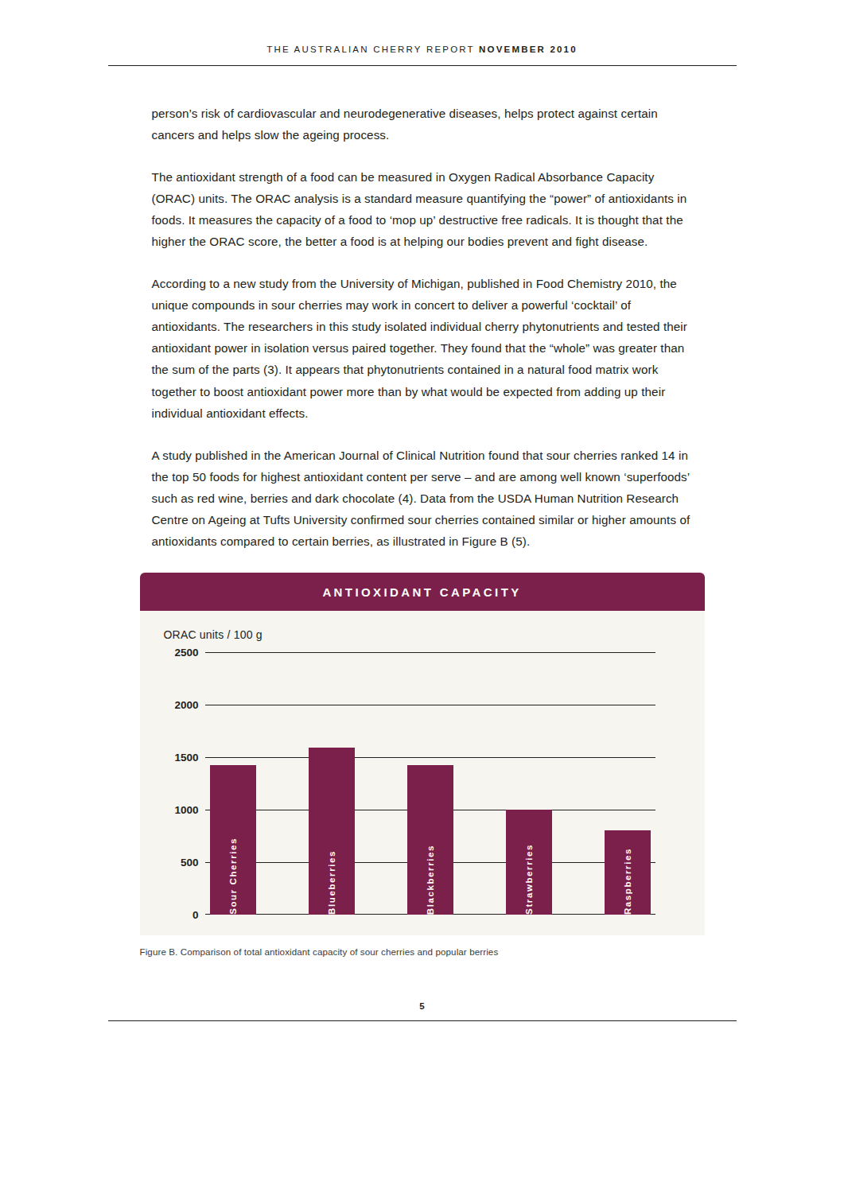The Australian Cherry Report November 2010
person’s risk of cardiovascular and neurodegenerative diseases, helps protect against certain cancers and helps slow the ageing process.
The antioxidant strength of a food can be measured in Oxygen Radical Absorbance Capacity (ORAC) units. The ORAC analysis is a standard measure quantifying the “power” of antioxidants in foods. It measures the capacity of a food to ‘mop up’ destructive free radicals. It is thought that the higher the ORAC score, the better a food is at helping our bodies prevent and fight disease.
According to a new study from the University of Michigan, published in Food Chemistry 2010, the unique compounds in sour cherries may work in concert to deliver a powerful ‘cocktail’ of antioxidants. The researchers in this study isolated individual cherry phytonutrients and tested their antioxidant power in isolation versus paired together. They found that the “whole” was greater than the sum of the parts (3). It appears that phytonutrients contained in a natural food matrix work together to boost antioxidant power more than by what would be expected from adding up their individual antioxidant effects.
A study published in the American Journal of Clinical Nutrition found that sour cherries ranked 14 in the top 50 foods for highest antioxidant content per serve – and are among well known ‘superfoods’ such as red wine, berries and dark chocolate (4). Data from the USDA Human Nutrition Research Centre on Ageing at Tufts University confirmed sour cherries contained similar or higher amounts of antioxidants compared to certain berries, as illustrated in Figure B (5).
Antioxidant Capacity
ORAC units / 100 g
2500
2000
1500
1000
500
0
Sour Cherries
Blueberries
Blackberries
Strawberries
Raspberries
Figure B. Comparison of total antioxidant capacity of sour cherries and popular berries
5